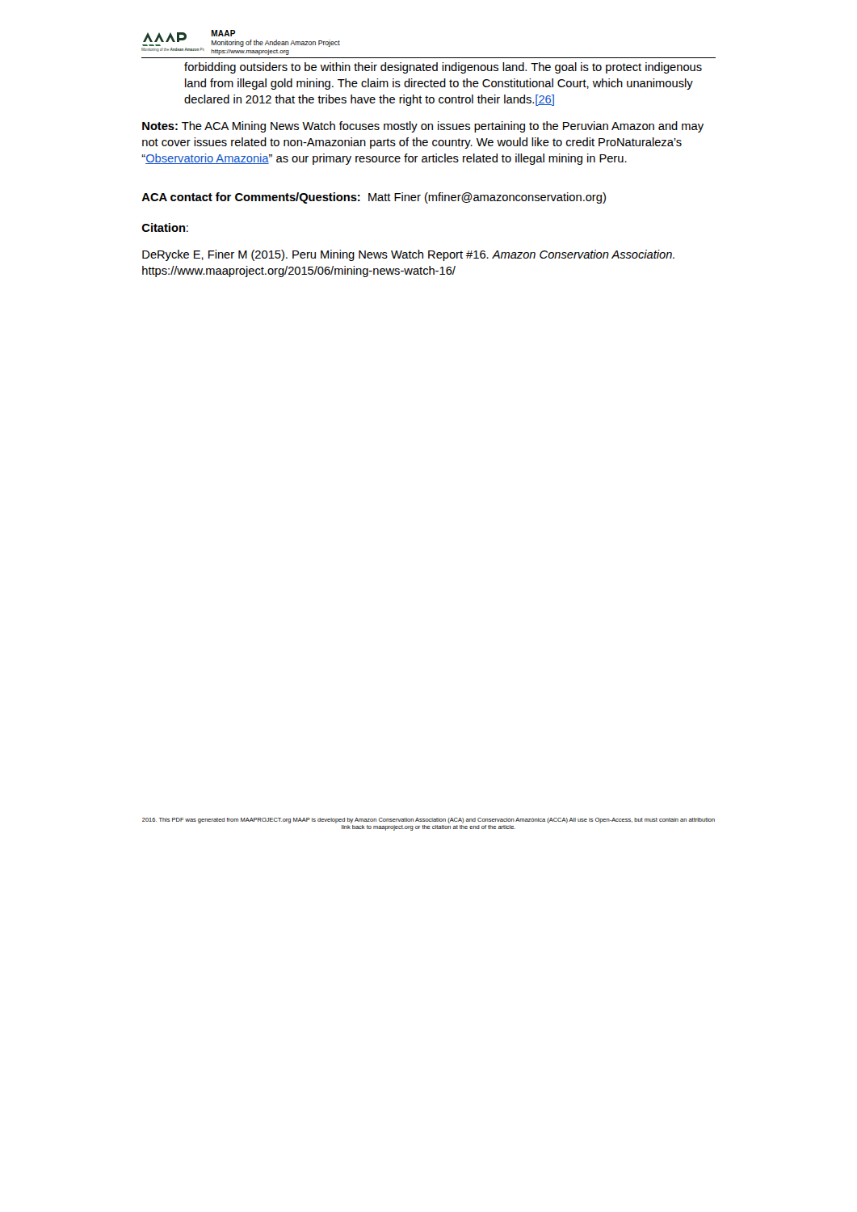Monitoring of the Andean Amazon Project
MAAP
Monitoring of the Andean Amazon Project
https://www.maaproject.org
forbidding outsiders to be within their designated indigenous land. The goal is to protect indigenous land from illegal gold mining. The claim is directed to the Constitutional Court, which unanimously declared in 2012 that the tribes have the right to control their lands.[26]
Notes: The ACA Mining News Watch focuses mostly on issues pertaining to the Peruvian Amazon and may not cover issues related to non-Amazonian parts of the country. We would like to credit ProNaturaleza’s “Observatorio Amazonia” as our primary resource for articles related to illegal mining in Peru.
ACA contact for Comments/Questions: Matt Finer (mfiner@amazonconservation.org)
Citation:
DeRycke E, Finer M (2015). Peru Mining News Watch Report #16. Amazon Conservation Association. https://www.maaproject.org/2015/06/mining-news-watch-16/
2016. This PDF was generated from MAAPROJECT.org MAAP is developed by Amazon Conservation Association (ACA) and Conservación Amazónica (ACCA) All use is Open-Access, but must contain an attribution link back to maaproject.org or the citation at the end of the article.